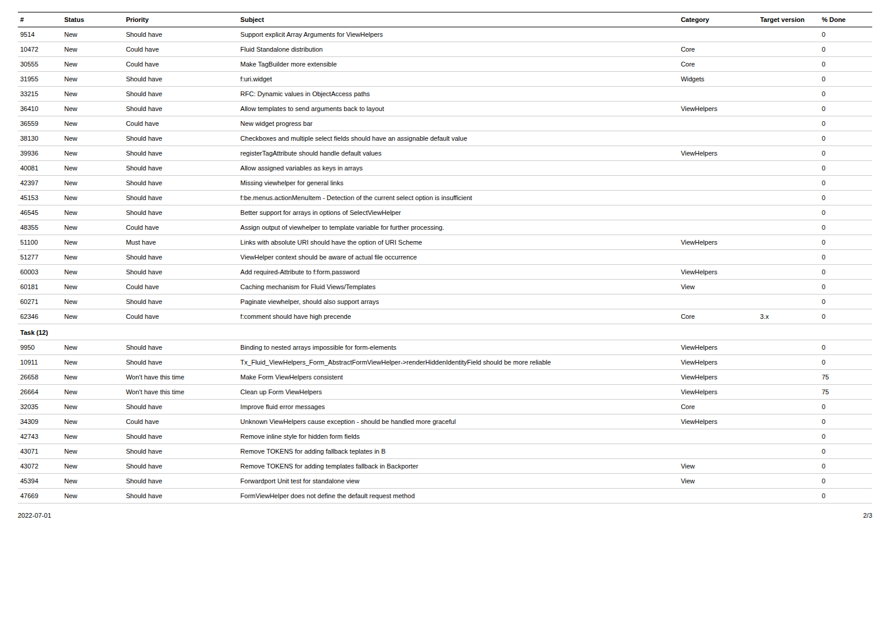| # | Status | Priority | Subject | Category | Target version | % Done |
| --- | --- | --- | --- | --- | --- | --- |
| 9514 | New | Should have | Support explicit Array Arguments for ViewHelpers | | | 0 |
| 10472 | New | Could have | Fluid Standalone distribution | Core | | 0 |
| 30555 | New | Could have | Make TagBuilder more extensible | Core | | 0 |
| 31955 | New | Should have | f:uri.widget | Widgets | | 0 |
| 33215 | New | Should have | RFC: Dynamic values in ObjectAccess paths | | | 0 |
| 36410 | New | Should have | Allow templates to send arguments back to layout | ViewHelpers | | 0 |
| 36559 | New | Could have | New widget progress bar | | | 0 |
| 38130 | New | Should have | Checkboxes and multiple select fields should have an assignable default value | | | 0 |
| 39936 | New | Should have | registerTagAttribute should handle default values | ViewHelpers | | 0 |
| 40081 | New | Should have | Allow assigned variables as keys in arrays | | | 0 |
| 42397 | New | Should have | Missing viewhelper for general links | | | 0 |
| 45153 | New | Should have | f:be.menus.actionMenuItem - Detection of the current select option is insufficient | | | 0 |
| 46545 | New | Should have | Better support for arrays in options of SelectViewHelper | | | 0 |
| 48355 | New | Could have | Assign output of viewhelper to template variable for further processing. | | | 0 |
| 51100 | New | Must have | Links with absolute URI should have the option of URI Scheme | ViewHelpers | | 0 |
| 51277 | New | Should have | ViewHelper context should be aware of actual file occurrence | | | 0 |
| 60003 | New | Should have | Add required-Attribute to f:form.password | ViewHelpers | | 0 |
| 60181 | New | Could have | Caching mechanism for Fluid Views/Templates | View | | 0 |
| 60271 | New | Should have | Paginate viewhelper, should also support arrays | | | 0 |
| 62346 | New | Could have | f:comment should have high precende | Core | 3.x | 0 |
| Task (12) |
| 9950 | New | Should have | Binding to nested arrays impossible for form-elements | ViewHelpers | | 0 |
| 10911 | New | Should have | Tx_Fluid_ViewHelpers_Form_AbstractFormViewHelper->renderHiddenIdentityField should be more reliable | ViewHelpers | | 0 |
| 26658 | New | Won't have this time | Make Form ViewHelpers consistent | ViewHelpers | | 75 |
| 26664 | New | Won't have this time | Clean up Form ViewHelpers | ViewHelpers | | 75 |
| 32035 | New | Should have | Improve fluid error messages | Core | | 0 |
| 34309 | New | Could have | Unknown ViewHelpers cause exception - should be handled more graceful | ViewHelpers | | 0 |
| 42743 | New | Should have | Remove inline style for hidden form fields | | | 0 |
| 43071 | New | Should have | Remove TOKENS for adding fallback teplates in B | | | 0 |
| 43072 | New | Should have | Remove TOKENS for adding templates fallback in Backporter | View | | 0 |
| 45394 | New | Should have | Forwardport Unit test for standalone view | View | | 0 |
| 47669 | New | Should have | FormViewHelper does not define the default request method | | | 0 |
2022-07-01 2/3